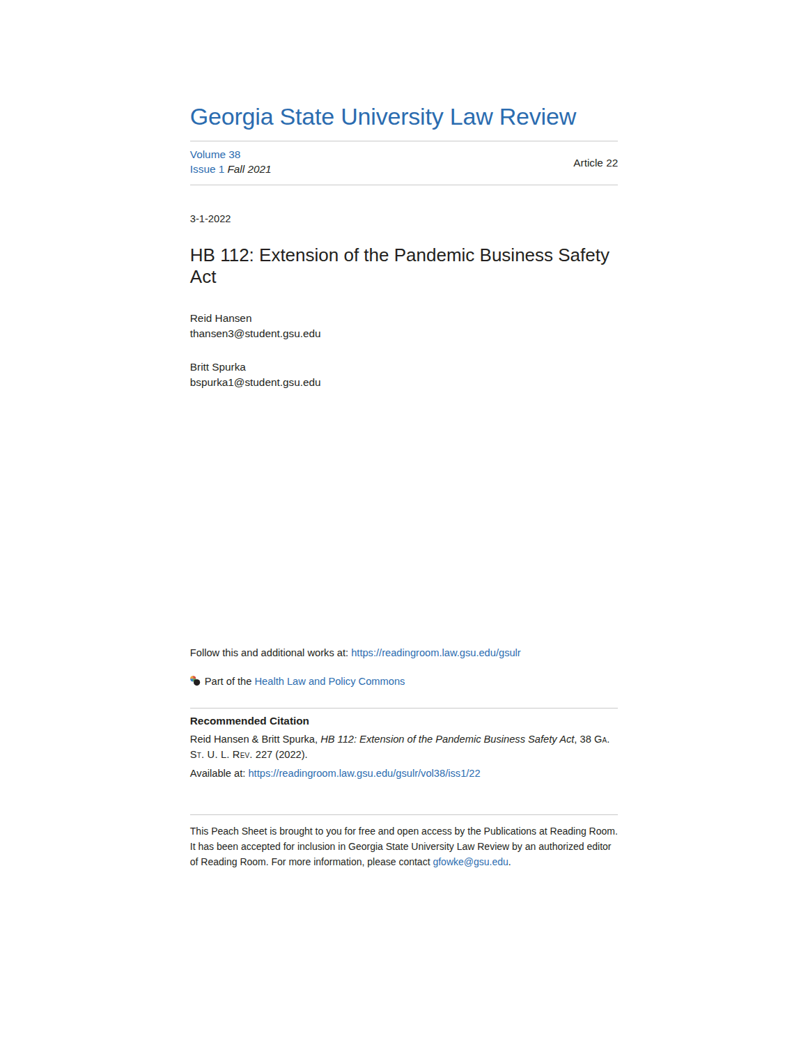Georgia State University Law Review
Volume 38 Issue 1 Fall 2021
Article 22
3-1-2022
HB 112: Extension of the Pandemic Business Safety Act
Reid Hansen thansen3@student.gsu.edu
Britt Spurka bspurka1@student.gsu.edu
Follow this and additional works at: https://readingroom.law.gsu.edu/gsulr
Part of the Health Law and Policy Commons
Recommended Citation
Reid Hansen & Britt Spurka, HB 112: Extension of the Pandemic Business Safety Act, 38 Ga. St. U. L. Rev. 227 (2022).
Available at: https://readingroom.law.gsu.edu/gsulr/vol38/iss1/22
This Peach Sheet is brought to you for free and open access by the Publications at Reading Room. It has been accepted for inclusion in Georgia State University Law Review by an authorized editor of Reading Room. For more information, please contact gfowke@gsu.edu.